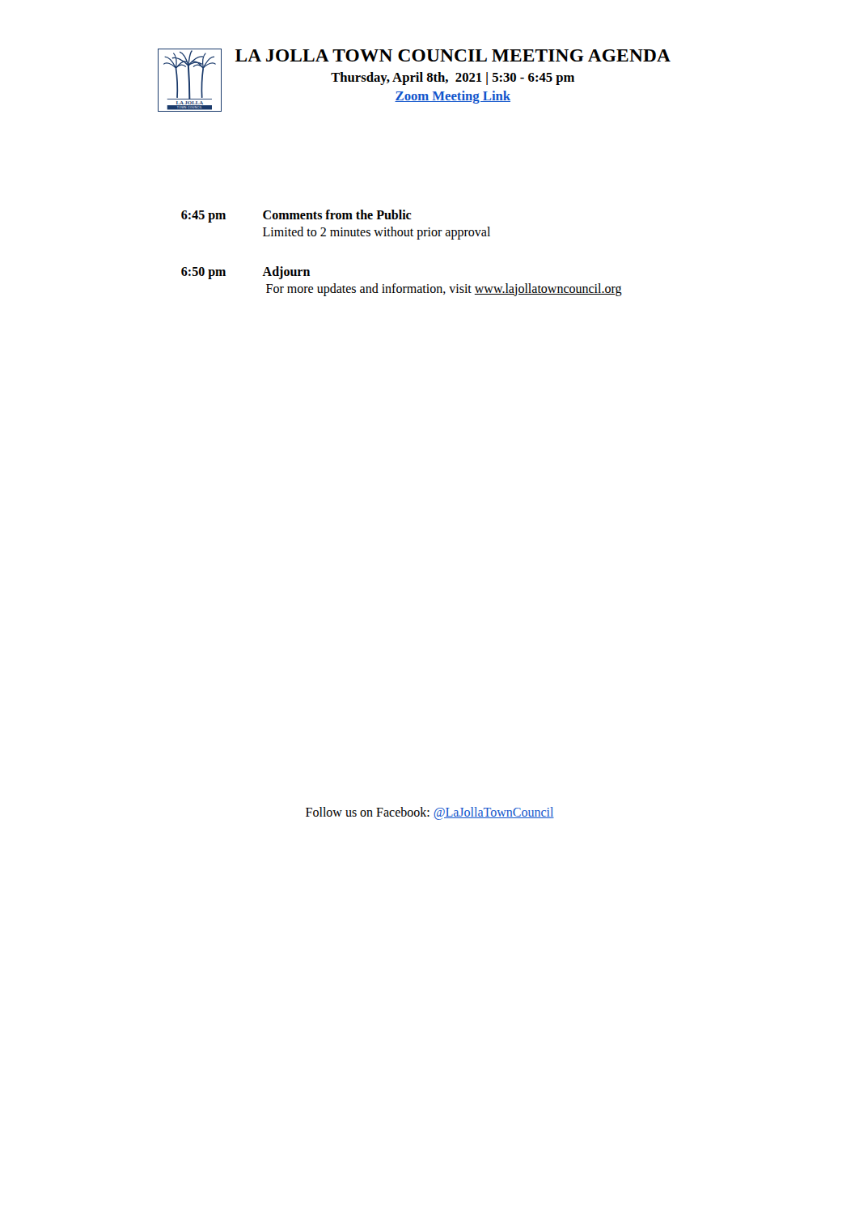LA JOLLA TOWN COUNCIL
LA JOLLA TOWN COUNCIL MEETING AGENDA
Thursday, April 8th, 2021 | 5:30 - 6:45 pm
Zoom Meeting Link
6:45 pm
Comments from the Public
Limited to 2 minutes without prior approval
6:50 pm
Adjourn
For more updates and information, visit www.lajollatowncouncil.org
Follow us on Facebook: @LaJollaTownCouncil